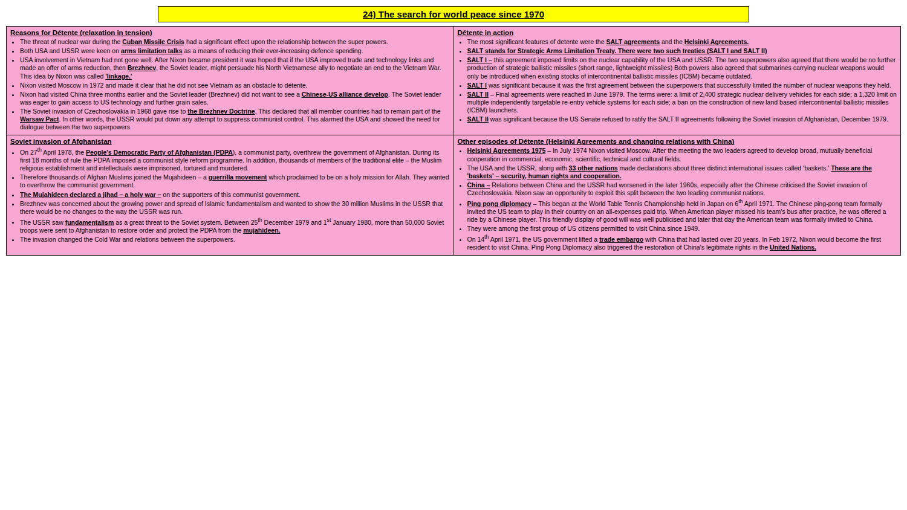24) The search for world peace since 1970
| Reasons for Détente (relaxation in tension) The threat of nuclear war during the Cuban Missile Crisis had a significant effect upon the relationship between the super powers. Both USA and USSR were keen on arms limitation talks as a means of reducing their ever-increasing defence spending. USA involvement in Vietnam had not gone well. After Nixon became president it was hoped that if the USA improved trade and technology links and made an offer of arms reduction, then Brezhnev , the Soviet leader, might persuade his North Vietnamese ally to negotiate an end to the Vietnam War. This idea by Nixon was called 'linkage.' Nixon visited Moscow in 1972 and made it clear that he did not see Vietnam as an obstacle to détente. Nixon had visited China three months earlier and the Soviet leader (Brezhnev) did not want to see a Chinese-US alliance develop . The Soviet leader was eager to gain access to US technology and further grain sales. The Soviet invasion of Czechoslovakia in 1968 gave rise to the Brezhnev Doctrine , This declared that all member countries had to remain part of the Warsaw Pact . In other words, the USSR would put down any attempt to suppress communist control. This alarmed the USA and showed the need for dialogue between the two superpowers. | Détente in action The most significant features of detente were the SALT agreements and the Helsinki Agreements. SALT stands for Strategic Arms Limitation Treaty. There were two such treaties (SALT I and SALT II) SALT I – this agreement imposed limits on the nuclear capability of the USA and USSR. The two superpowers also agreed that there would be no further production of strategic ballistic missiles (short range, lightweight missiles) Both powers also agreed that submarines carrying nuclear weapons would only be introduced when existing stocks of intercontinental ballistic missiles (ICBM) became outdated. SALT I was significant because it was the first agreement between the superpowers that successfully limited the number of nuclear weapons they held. SALT II – Final agreements were reached in June 1979. The terms were: a limit of 2,400 strategic nuclear delivery vehicles for each side; a 1,320 limit on multiple independently targetable re-entry vehicle systems for each side; a ban on the construction of new land based intercontinental ballistic missiles (ICBM) launchers. SALT II was significant because the US Senate refused to ratify the SALT II agreements following the Soviet invasion of Afghanistan, December 1979. |
| Soviet invasion of Afghanistan On 27 th April 1978, the People's Democratic Party of Afghanistan (PDPA ), a communist party, overthrew the government of Afghanistan. During its first 18 months of rule the PDPA imposed a communist style reform programme. In addition, thousands of members of the traditional elite – the Muslim religious establishment and intellectuals were imprisoned, tortured and murdered. Therefore thousands of Afghan Muslims joined the Mujahideen – a guerrilla movement which proclaimed to be on a holy mission for Allah. They wanted to overthrow the communist government. The Mujahideen declared a jihad – a holy war – on the supporters of this communist government. Brezhnev was concerned about the growing power and spread of Islamic fundamentalism and wanted to show the 30 million Muslims in the USSR that there would be no changes to the way the USSR was run. The USSR saw fundamentalism as a great threat to the Soviet system. Between 25 th December 1979 and 1 st January 1980, more than 50,000 Soviet troops were sent to Afghanistan to restore order and protect the PDPA from the mujahideen. The invasion changed the Cold War and relations between the superpowers. | Other episodes of Détente (Helsinki Agreements and changing relations with China) Helsinki Agreements 1975 – In July 1974 Nixon visited Moscow. After the meeting the two leaders agreed to develop broad, mutually beneficial cooperation in commercial, economic, scientific, technical and cultural fields. The USA and the USSR, along with 33 other nations made declarations about three distinct international issues called 'baskets.' These are the 'baskets' – security, human rights and cooperation. China – Relations between China and the USSR had worsened in the later 1960s, especially after the Chinese criticised the Soviet invasion of Czechoslovakia. Nixon saw an opportunity to exploit this split between the two leading communist nations. Ping pong diplomacy – This began at the World Table Tennis Championship held in Japan on 6 th April 1971. The Chinese ping-pong team formally invited the US team to play in their country on an all-expenses paid trip. When American player missed his team's bus after practice, he was offered a ride by a Chinese player. This friendly display of good will was well publicised and later that day the American team was formally invited to China. They were among the first group of US citizens permitted to visit China since 1949. On 14 th April 1971, the US government lifted a trade embargo with China that had lasted over 20 years. In Feb 1972, Nixon would become the first resident to visit China. Ping Pong Diplomacy also triggered the restoration of China's legitimate rights in the United Nations. |